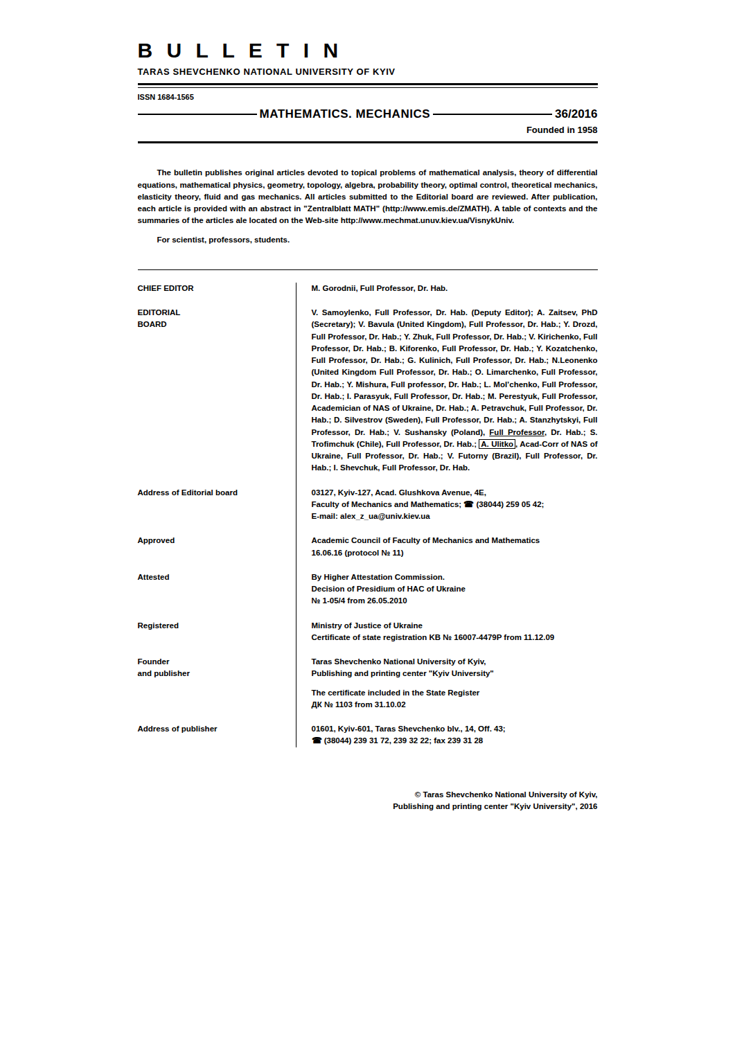B U L L E T I N
TARAS SHEVCHENKO NATIONAL UNIVERSITY OF KYIV
ISSN 1684-1565
MATHEMATICS. MECHANICS 36/2016
Founded in 1958
The bulletin publishes original articles devoted to topical problems of mathematical analysis, theory of differential equations, mathematical physics, geometry, topology, algebra, probability theory, optimal control, theoretical mechanics, elasticity theory, fluid and gas mechanics. All articles submitted to the Editorial board are reviewed. After publication, each article is provided with an abstract in ”Zentralblatt MATH” (http://www.emis.de/ZMATH). A table of contexts and the summaries of the articles ale located on the Web-site http://www.mechmat.unuv.kiev.ua/VisnykUniv.
For scientist, professors, students.
| CHIEF EDITOR | M. Gorodnii, Full Professor, Dr. Hab. |
| EDITORIAL BOARD | V. Samoylenko, Full Professor, Dr. Hab. (Deputy Editor); A. Zaitsev, PhD (Secretary); V. Bavula (United Kingdom), Full Professor, Dr. Hab.; Y. Drozd, Full Professor, Dr. Hab.; Y. Zhuk, Full Professor, Dr. Hab.; V. Kirichenko, Full Professor, Dr. Hab.; B. Kiforenko, Full Professor, Dr. Hab.; Y. Kozatchenko, Full Professor, Dr. Hab.; G. Kulinich, Full Professor, Dr. Hab.; N.Leonenko (United Kingdom Full Professor, Dr. Hab.; O. Limarchenko, Full Professor, Dr. Hab.; Y. Mishura, Full professor, Dr. Hab.; L. Mol’chenko, Full Professor, Dr. Hab.; I. Parasyuk, Full Professor, Dr. Hab.; M. Perestyuk, Full Professor, Academician of NAS of Ukraine, Dr. Hab.; A. Petravchuk, Full Professor, Dr. Hab.; D. Silvestrov (Sweden), Full Professor, Dr. Hab.; A. Stanzhytskyi, Full Professor, Dr. Hab.; V. Sushansky (Poland), Full Professor , Dr. Hab.; S. Trofimchuk (Chile), Full Professor, Dr. Hab.; A. Ulitko , Acad-Corr of NAS of Ukraine, Full Professor, Dr. Hab.; V. Futorny (Brazil), Full Professor, Dr. Hab.; I. Shevchuk, Full Professor, Dr. Hab. |
| Address of Editorial board | 03127, Kyiv-127, Acad. Glushkova Avenue, 4E, Faculty of Mechanics and Mathematics; (38044) 259 05 42; E-mail: alex_z_ua@univ.kiev.ua |
| Approved | Academic Council of Faculty of Mechanics and Mathematics 16.06.16 (protocol № 11) |
| Attested | By Higher Attestation Commission. Decision of Presidium of HAC of Ukraine № 1-05/4 from 26.05.2010 |
| Registered | Ministry of Justice of Ukraine Certificate of state registration KB № 16007-4479P from 11.12.09 |
| Founder and publisher | Taras Shevchenko National University of Kyiv, Publishing and printing center "Kyiv University" The certificate included in the State Register ДК № 1103 from 31.10.02 |
| Address of publisher | 01601, Kyiv-601, Taras Shevchenko blv., 14, Off. 43; (38044) 239 31 72, 239 32 22; fax 239 31 28 |
© Taras Shevchenko National University of Kyiv,
Publishing and printing center "Kyiv University", 2016